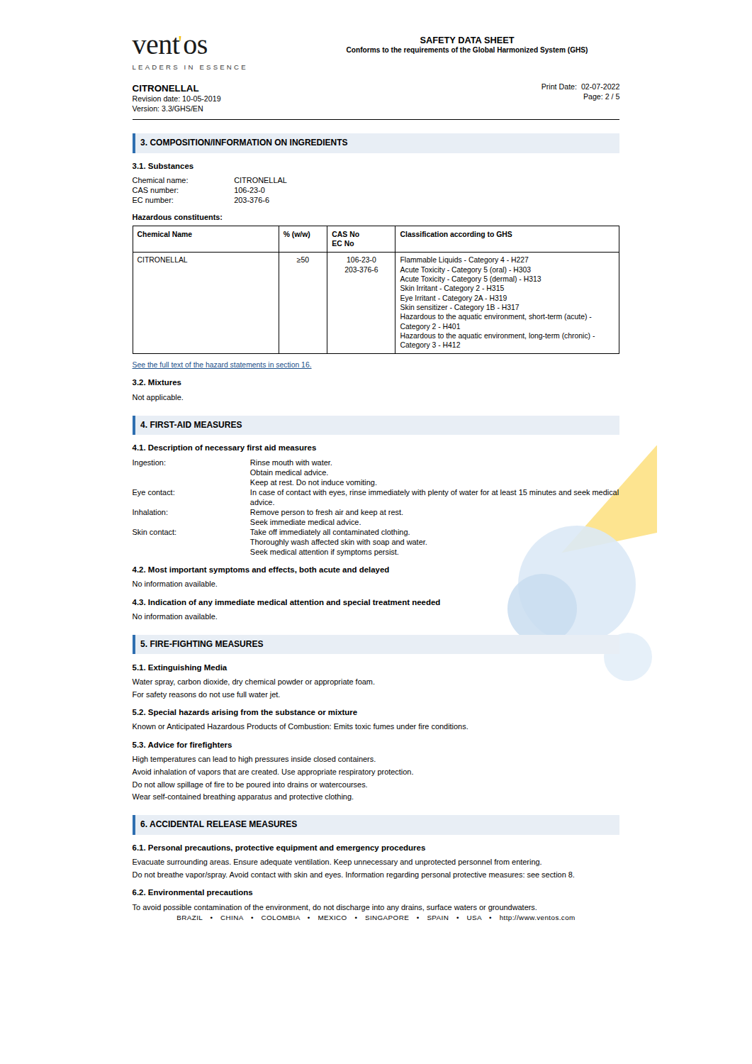vent'os
Leaders in Essence
SAFETY DATA SHEET
Conforms to the requirements of the Global Harmonized System (GHS)
CITRONELLAL
Revision date: 10-05-2019
Version: 3.3/GHS/EN
Print Date: 02-07-2022
Page: 2 / 5
3. COMPOSITION/INFORMATION ON INGREDIENTS
3.1. Substances
Chemical name:
CITRONELLAL
CAS number:
106-23-0
EC number:
203-376-6
Hazardous constituents:
| Chemical Name | % (w/w) | CAS No EC No | Classification according to GHS |
| --- | --- | --- | --- |
| CITRONELLAL | ≥50 | 106-23-0 203-376-6 | Flammable Liquids - Category 4 - H227 Acute Toxicity - Category 5 (oral) - H303 Acute Toxicity - Category 5 (dermal) - H313 Skin Irritant - Category 2 - H315 Eye Irritant - Category 2A - H319 Skin sensitizer - Category 1B - H317 Hazardous to the aquatic environment, short-term (acute) - Category 2 - H401 Hazardous to the aquatic environment, long-term (chronic) - Category 3 - H412 |
See the full text of the hazard statements in section 16.
3.2. Mixtures
Not applicable.
4. FIRST-AID MEASURES
4.1. Description of necessary first aid measures
Ingestion:
Rinse mouth with water.
Obtain medical advice.
Keep at rest. Do not induce vomiting.
Eye contact:
In case of contact with eyes, rinse immediately with plenty of water for at least 15 minutes and seek medical advice.
Inhalation:
Remove person to fresh air and keep at rest.
Seek immediate medical advice.
Skin contact:
Take off immediately all contaminated clothing.
Thoroughly wash affected skin with soap and water.
Seek medical attention if symptoms persist.
4.2. Most important symptoms and effects, both acute and delayed
No information available.
4.3. Indication of any immediate medical attention and special treatment needed
No information available.
5. FIRE-FIGHTING MEASURES
5.1. Extinguishing Media
Water spray, carbon dioxide, dry chemical powder or appropriate foam.
For safety reasons do not use full water jet.
5.2. Special hazards arising from the substance or mixture
Known or Anticipated Hazardous Products of Combustion: Emits toxic fumes under fire conditions.
5.3. Advice for firefighters
High temperatures can lead to high pressures inside closed containers.
Avoid inhalation of vapors that are created. Use appropriate respiratory protection.
Do not allow spillage of fire to be poured into drains or watercourses.
Wear self-contained breathing apparatus and protective clothing.
6. ACCIDENTAL RELEASE MEASURES
6.1. Personal precautions, protective equipment and emergency procedures
Evacuate surrounding areas. Ensure adequate ventilation. Keep unnecessary and unprotected personnel from entering.
Do not breathe vapor/spray. Avoid contact with skin and eyes. Information regarding personal protective measures: see section 8.
6.2. Environmental precautions
To avoid possible contamination of the environment, do not discharge into any drains, surface waters or groundwaters.
BRAZIL • CHINA • COLOMBIA • MEXICO • SINGAPORE • SPAIN • USA • http://www.ventos.com